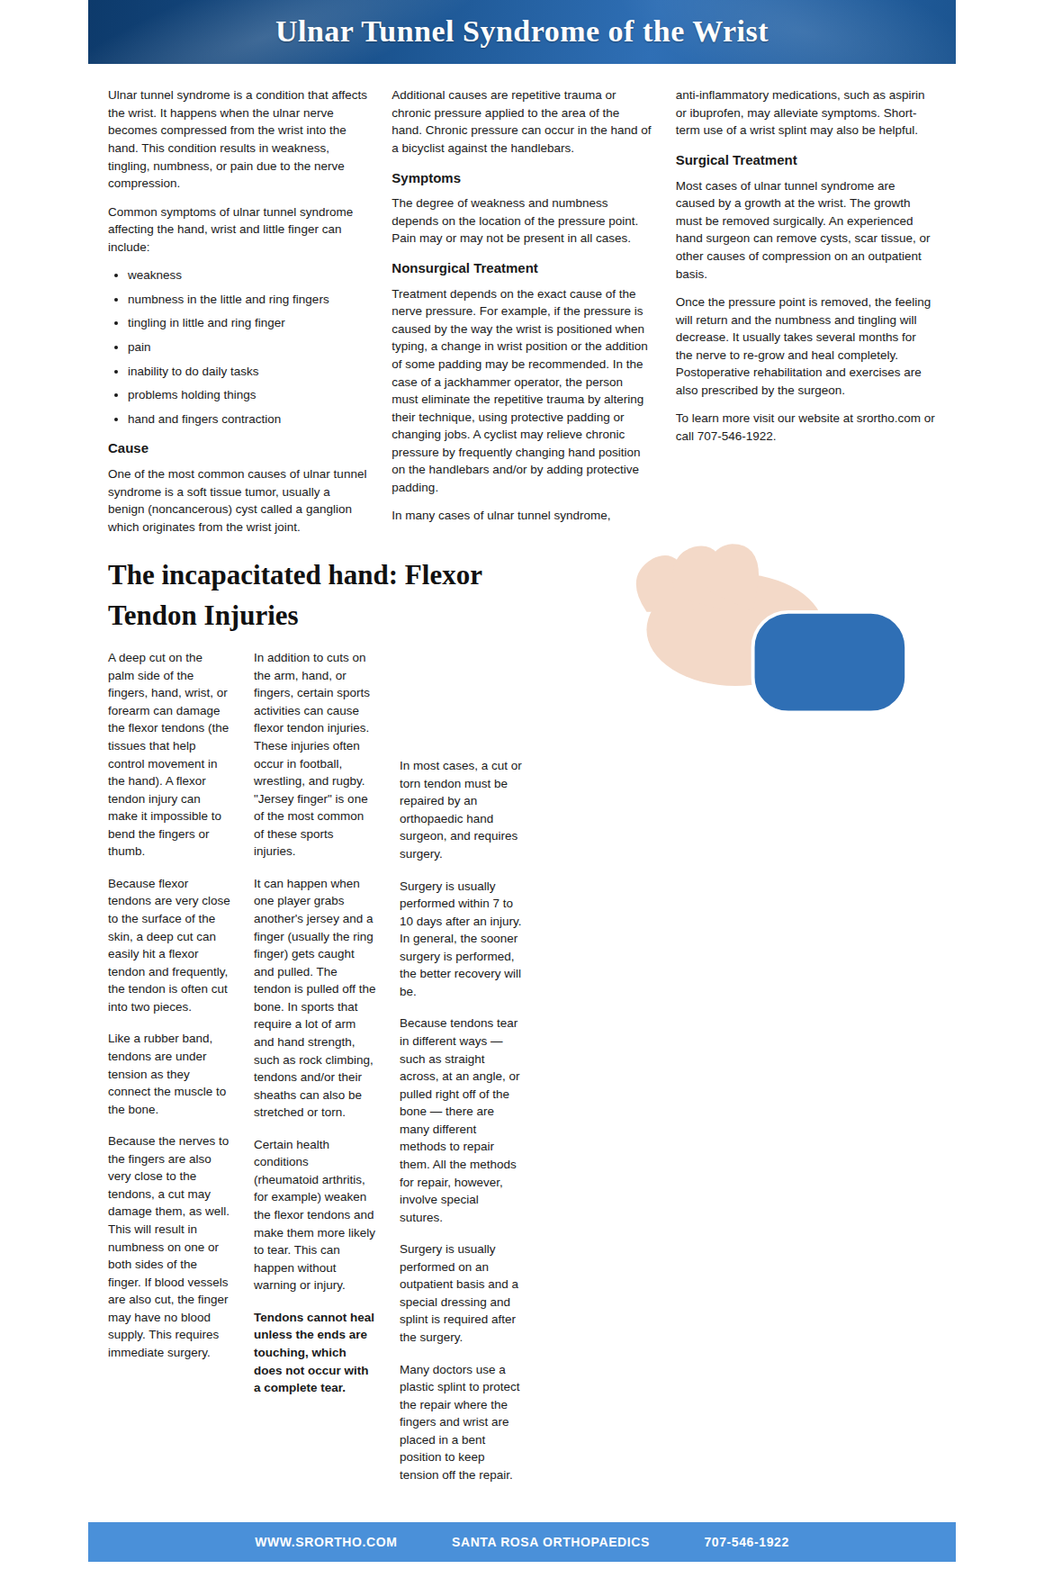Ulnar Tunnel Syndrome of the Wrist
Ulnar tunnel syndrome is a condition that affects the wrist. It happens when the ulnar nerve becomes compressed from the wrist into the hand. This condition results in weakness, tingling, numbness, or pain due to the nerve compression.
Common symptoms of ulnar tunnel syndrome affecting the hand, wrist and little finger can include:
weakness
numbness in the little and ring fingers
tingling in little and ring finger
pain
inability to do daily tasks
problems holding things
hand and fingers contraction
Cause
One of the most common causes of ulnar tunnel syndrome is a soft tissue tumor, usually a benign (noncancerous) cyst called a ganglion which originates from the wrist joint.
Additional causes are repetitive trauma or chronic pressure applied to the area of the hand. Chronic pressure can occur in the hand of a bicyclist against the handlebars.
Symptoms
The degree of weakness and numbness depends on the location of the pressure point. Pain may or may not be present in all cases.
Nonsurgical Treatment
Treatment depends on the exact cause of the nerve pressure. For example, if the pressure is caused by the way the wrist is positioned when typing, a change in wrist position or the addition of some padding may be recommended. In the case of a jackhammer operator, the person must eliminate the repetitive trauma by altering their technique, using protective padding or changing jobs. A cyclist may relieve chronic pressure by frequently changing hand position on the handlebars and/or by adding protective padding.
In many cases of ulnar tunnel syndrome,
anti-inflammatory medications, such as aspirin or ibuprofen, may alleviate symptoms. Short-term use of a wrist splint may also be helpful.
Surgical Treatment
Most cases of ulnar tunnel syndrome are caused by a growth at the wrist. The growth must be removed surgically. An experienced hand surgeon can remove cysts, scar tissue, or other causes of compression on an outpatient basis.
Once the pressure point is removed, the feeling will return and the numbness and tingling will decrease. It usually takes several months for the nerve to re-grow and heal completely. Postoperative rehabilitation and exercises are also prescribed by the surgeon.
To learn more visit our website at srortho.com or call 707-546-1922.
The incapacitated hand: Flexor Tendon Injuries
A deep cut on the palm side of the fingers, hand, wrist, or forearm can damage the flexor tendons (the tissues that help control movement in the hand). A flexor tendon injury can make it impossible to bend the fingers or thumb.
Because flexor tendons are very close to the surface of the skin, a deep cut can easily hit a flexor tendon and frequently, the tendon is often cut into two pieces.
Like a rubber band, tendons are under tension as they connect the muscle to the bone.
Because the nerves to the fingers are also very close to the tendons, a cut may damage them, as well. This will result in numbness on one or both sides of the finger. If blood vessels are also cut, the finger may have no blood supply. This requires immediate surgery.
In addition to cuts on the arm, hand, or fingers, certain sports activities can cause flexor tendon injuries. These injuries often occur in football, wrestling, and rugby. "Jersey finger" is one of the most common of these sports injuries.
It can happen when one player grabs another's jersey and a finger (usually the ring finger) gets caught and pulled. The tendon is pulled off the bone. In sports that require a lot of arm and hand strength, such as rock climbing, tendons and/or their sheaths can also be stretched or torn.
Certain health conditions (rheumatoid arthritis, for example) weaken the flexor tendons and make them more likely to tear. This can happen without warning or injury.
Tendons cannot heal unless the ends are touching, which does not occur with a complete tear.
In most cases, a cut or torn tendon must be repaired by an orthopaedic hand surgeon, and requires surgery.
Surgery is usually performed within 7 to 10 days after an injury. In general, the sooner surgery is performed, the better recovery will be.
Because tendons tear in different ways — such as straight across, at an angle, or pulled right off of the bone — there are many different methods to repair them. All the methods for repair, however, involve special sutures.
Surgery is usually performed on an outpatient basis and a special dressing and splint is required after the surgery.
Many doctors use a plastic splint to protect the repair where the fingers and wrist are placed in a bent position to keep tension off the repair.
WWW.SRORTHO.COM SANTA ROSA ORTHOPAEDICS 707-546-1922